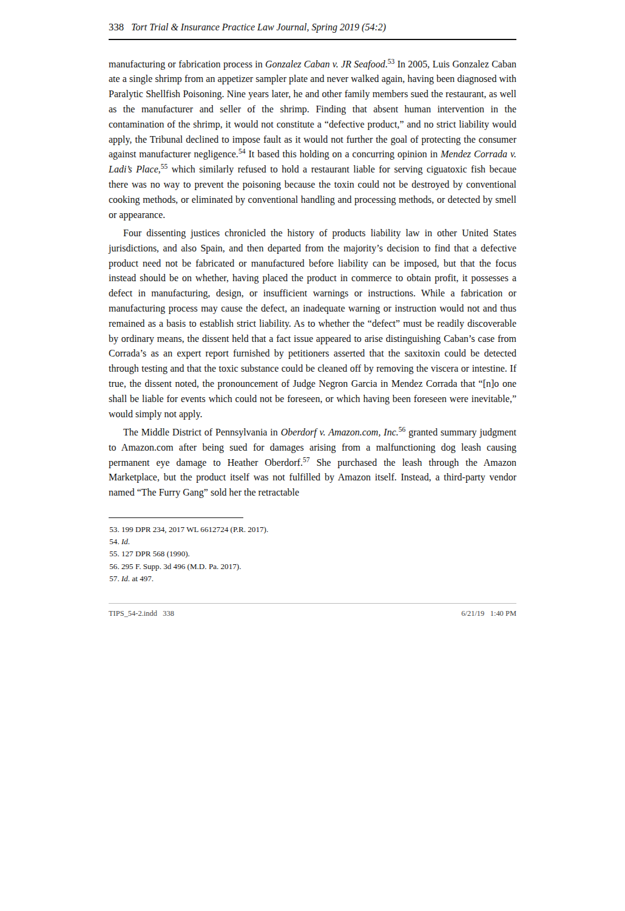338 Tort Trial & Insurance Practice Law Journal, Spring 2019 (54:2)
manufacturing or fabrication process in Gonzalez Caban v. JR Seafood.53 In 2005, Luis Gonzalez Caban ate a single shrimp from an appetizer sampler plate and never walked again, having been diagnosed with Paralytic Shellfish Poisoning. Nine years later, he and other family members sued the restaurant, as well as the manufacturer and seller of the shrimp. Finding that absent human intervention in the contamination of the shrimp, it would not constitute a “defective product,” and no strict liability would apply, the Tribunal declined to impose fault as it would not further the goal of protecting the consumer against manufacturer negligence.54 It based this holding on a concurring opinion in Mendez Corrada v. Ladi’s Place,55 which similarly refused to hold a restaurant liable for serving ciguatoxic fish becaue there was no way to prevent the poisoning because the toxin could not be destroyed by conventional cooking methods, or eliminated by conventional handling and processing methods, or detected by smell or appearance.
Four dissenting justices chronicled the history of products liability law in other United States jurisdictions, and also Spain, and then departed from the majority’s decision to find that a defective product need not be fabricated or manufactured before liability can be imposed, but that the focus instead should be on whether, having placed the product in commerce to obtain profit, it possesses a defect in manufacturing, design, or insufficient warnings or instructions. While a fabrication or manufacturing process may cause the defect, an inadequate warning or instruction would not and thus remained as a basis to establish strict liability. As to whether the “defect” must be readily discoverable by ordinary means, the dissent held that a fact issue appeared to arise distinguishing Caban’s case from Corrada’s as an expert report furnished by petitioners asserted that the saxitoxin could be detected through testing and that the toxic substance could be cleaned off by removing the viscera or intestine. If true, the dissent noted, the pronouncement of Judge Negron Garcia in Mendez Corrada that “[n]o one shall be liable for events which could not be foreseen, or which having been foreseen were inevitable,” would simply not apply.
The Middle District of Pennsylvania in Oberdorf v. Amazon.com, Inc.56 granted summary judgment to Amazon.com after being sued for damages arising from a malfunctioning dog leash causing permanent eye damage to Heather Oberdorf.57 She purchased the leash through the Amazon Marketplace, but the product itself was not fulfilled by Amazon itself. Instead, a third-party vendor named “The Furry Gang” sold her the retractable
199 DPR 234, 2017 WL 6612724 (P.R. 2017).
Id.
127 DPR 568 (1990).
295 F. Supp. 3d 496 (M.D. Pa. 2017).
Id. at 497.
TIPS_54-2.indd 338 6/21/19 1:40 PM